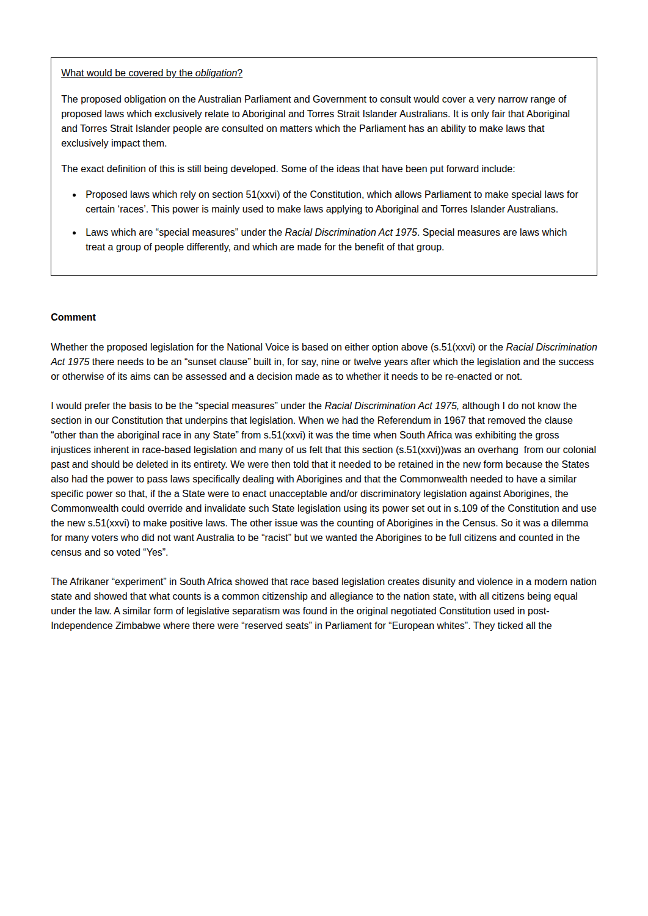What would be covered by the obligation?
The proposed obligation on the Australian Parliament and Government to consult would cover a very narrow range of proposed laws which exclusively relate to Aboriginal and Torres Strait Islander Australians. It is only fair that Aboriginal and Torres Strait Islander people are consulted on matters which the Parliament has an ability to make laws that exclusively impact them.
The exact definition of this is still being developed. Some of the ideas that have been put forward include:
Proposed laws which rely on section 51(xxvi) of the Constitution, which allows Parliament to make special laws for certain ‘races’. This power is mainly used to make laws applying to Aboriginal and Torres Islander Australians.
Laws which are “special measures” under the Racial Discrimination Act 1975. Special measures are laws which treat a group of people differently, and which are made for the benefit of that group.
Comment
Whether the proposed legislation for the National Voice is based on either option above (s.51(xxvi) or the Racial Discrimination Act 1975 there needs to be an “sunset clause” built in, for say, nine or twelve years after which the legislation and the success or otherwise of its aims can be assessed and a decision made as to whether it needs to be re-enacted or not.
I would prefer the basis to be the “special measures” under the Racial Discrimination Act 1975, although I do not know the section in our Constitution that underpins that legislation. When we had the Referendum in 1967 that removed the clause “other than the aboriginal race in any State” from s.51(xxvi) it was the time when South Africa was exhibiting the gross injustices inherent in race-based legislation and many of us felt that this section (s.51(xxvi))was an overhang from our colonial past and should be deleted in its entirety. We were then told that it needed to be retained in the new form because the States also had the power to pass laws specifically dealing with Aborigines and that the Commonwealth needed to have a similar specific power so that, if the a State were to enact unacceptable and/or discriminatory legislation against Aborigines, the Commonwealth could override and invalidate such State legislation using its power set out in s.109 of the Constitution and use the new s.51(xxvi) to make positive laws. The other issue was the counting of Aborigines in the Census. So it was a dilemma for many voters who did not want Australia to be “racist” but we wanted the Aborigines to be full citizens and counted in the census and so voted “Yes”.
The Afrikaner “experiment” in South Africa showed that race based legislation creates disunity and violence in a modern nation state and showed that what counts is a common citizenship and allegiance to the nation state, with all citizens being equal under the law. A similar form of legislative separatism was found in the original negotiated Constitution used in post-Independence Zimbabwe where there were “reserved seats” in Parliament for “European whites”. They ticked all the